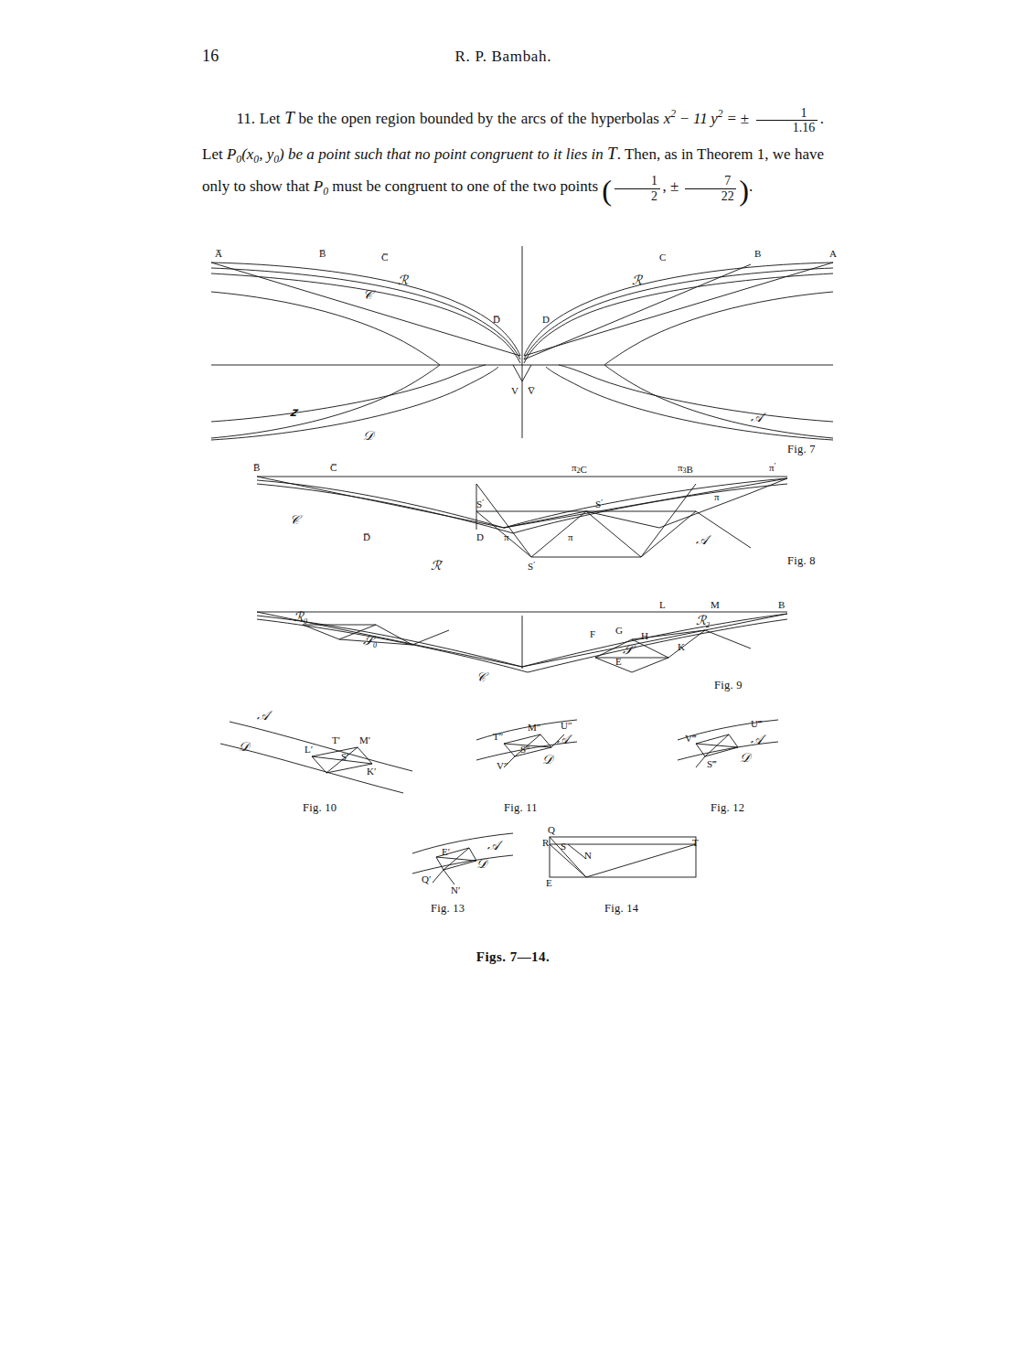16
R. P. Bambah.
11. Let T be the open region bounded by the arcs of the hyperbolas x2 − 11 y2 = ± 11.16. Let P0(x0, y0) be a point such that no point congruent to it lies in T. Then, as in Theorem 1, we have only to show that P0 must be con­gruent to one of the two points (12, ± 722).
A B C C̅ B̅ A̅ D D̅ V V̅ ℛ ℛ 𝒞 𝒜 𝒛 𝒟 Fig. 7 B̅ C̅ π2C π3B π′ S′ S′ π π π D D̅ S′ 𝒞 ℛ′ 𝒜 Fig. 8 L M B F G H K E ℛ0 𝒮0 ℛ2 𝒮 𝒞 Fig. 9 𝒜 𝒟 L′ T′ M′ S′ K′ Fig. 10 T″ M″ U″ S″ V″ 𝒜 𝒟 Fig. 11 U‴ V‴ S‴ 𝒜 𝒟 Fig. 12 E′ Q′ N′ 𝒜 𝒟 Fig. 13 Q R S N T E Fig. 14
Figs. 7—14.